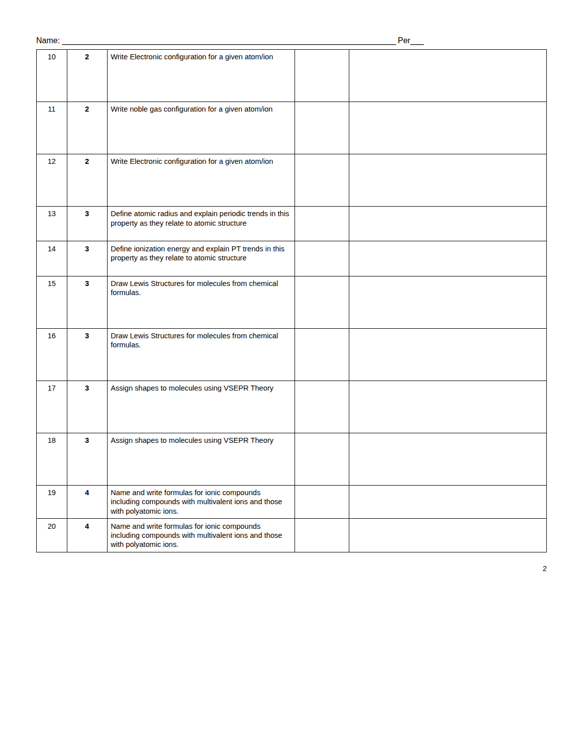Name: _______________________________________________________________________________ Per___
| 10 | 2 | Write Electronic configuration for a given atom/ion | | |
| 11 | 2 | Write noble gas configuration for a given atom/ion | | |
| 12 | 2 | Write Electronic configuration for a given atom/ion | | |
| 13 | 3 | Define atomic radius and explain periodic trends in this property as they relate to atomic structure | | |
| 14 | 3 | Define ionization energy and explain PT trends in this property as they relate to atomic structure | | |
| 15 | 3 | Draw Lewis Structures for molecules from chemical formulas. | | |
| 16 | 3 | Draw Lewis Structures for molecules from chemical formulas. | | |
| 17 | 3 | Assign shapes to molecules using VSEPR Theory | | |
| 18 | 3 | Assign shapes to molecules using VSEPR Theory | | |
| 19 | 4 | Name and write formulas for ionic compounds including compounds with multivalent ions and those with polyatomic ions. | | |
| 20 | 4 | Name and write formulas for ionic compounds including compounds with multivalent ions and those with polyatomic ions. | | |
2